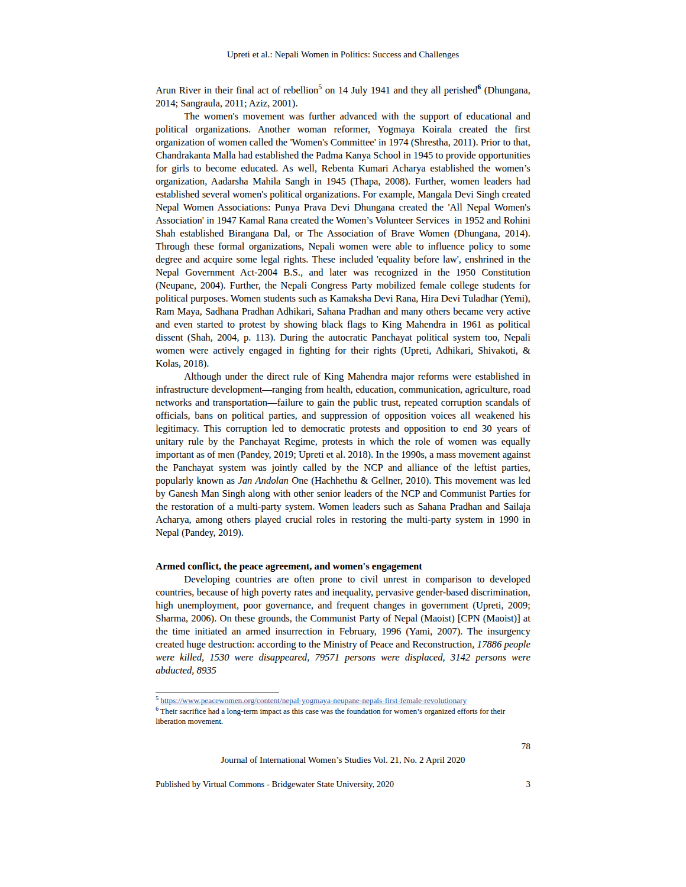Upreti et al.: Nepali Women in Politics: Success and Challenges
Arun River in their final act of rebellion5 on 14 July 1941 and they all perished6 (Dhungana, 2014; Sangraula, 2011; Aziz, 2001).
The women's movement was further advanced with the support of educational and political organizations. Another woman reformer, Yogmaya Koirala created the first organization of women called the 'Women's Committee' in 1974 (Shrestha, 2011). Prior to that, Chandrakanta Malla had established the Padma Kanya School in 1945 to provide opportunities for girls to become educated. As well, Rebenta Kumari Acharya established the women’s organization, Aadarsha Mahila Sangh in 1945 (Thapa, 2008). Further, women leaders had established several women's political organizations. For example, Mangala Devi Singh created Nepal Women Associations: Punya Prava Devi Dhungana created the 'All Nepal Women's Association' in 1947 Kamal Rana created the Women’s Volunteer Services in 1952 and Rohini Shah established Birangana Dal, or The Association of Brave Women (Dhungana, 2014). Through these formal organizations, Nepali women were able to influence policy to some degree and acquire some legal rights. These included 'equality before law', enshrined in the Nepal Government Act-2004 B.S., and later was recognized in the 1950 Constitution (Neupane, 2004). Further, the Nepali Congress Party mobilized female college students for political purposes. Women students such as Kamaksha Devi Rana, Hira Devi Tuladhar (Yemi), Ram Maya, Sadhana Pradhan Adhikari, Sahana Pradhan and many others became very active and even started to protest by showing black flags to King Mahendra in 1961 as political dissent (Shah, 2004, p. 113). During the autocratic Panchayat political system too, Nepali women were actively engaged in fighting for their rights (Upreti, Adhikari, Shivakoti, & Kolas, 2018).
Although under the direct rule of King Mahendra major reforms were established in infrastructure development—ranging from health, education, communication, agriculture, road networks and transportation—failure to gain the public trust, repeated corruption scandals of officials, bans on political parties, and suppression of opposition voices all weakened his legitimacy. This corruption led to democratic protests and opposition to end 30 years of unitary rule by the Panchayat Regime, protests in which the role of women was equally important as of men (Pandey, 2019; Upreti et al. 2018). In the 1990s, a mass movement against the Panchayat system was jointly called by the NCP and alliance of the leftist parties, popularly known as Jan Andolan One (Hachhethu & Gellner, 2010). This movement was led by Ganesh Man Singh along with other senior leaders of the NCP and Communist Parties for the restoration of a multi-party system. Women leaders such as Sahana Pradhan and Sailaja Acharya, among others played crucial roles in restoring the multi-party system in 1990 in Nepal (Pandey, 2019).
Armed conflict, the peace agreement, and women's engagement
Developing countries are often prone to civil unrest in comparison to developed countries, because of high poverty rates and inequality, pervasive gender-based discrimination, high unemployment, poor governance, and frequent changes in government (Upreti, 2009; Sharma, 2006). On these grounds, the Communist Party of Nepal (Maoist) [CPN (Maoist)] at the time initiated an armed insurrection in February, 1996 (Yami, 2007). The insurgency created huge destruction: according to the Ministry of Peace and Reconstruction, 17886 people were killed, 1530 were disappeared, 79571 persons were displaced, 3142 persons were abducted, 8935
5 https://www.peacewomen.org/content/nepal-yogmaya-neupane-nepals-first-female-revolutionary
6 Their sacrifice had a long-term impact as this case was the foundation for women’s organized efforts for their liberation movement.
78
Journal of International Women’s Studies Vol. 21, No. 2 April 2020
Published by Virtual Commons - Bridgewater State University, 2020 3